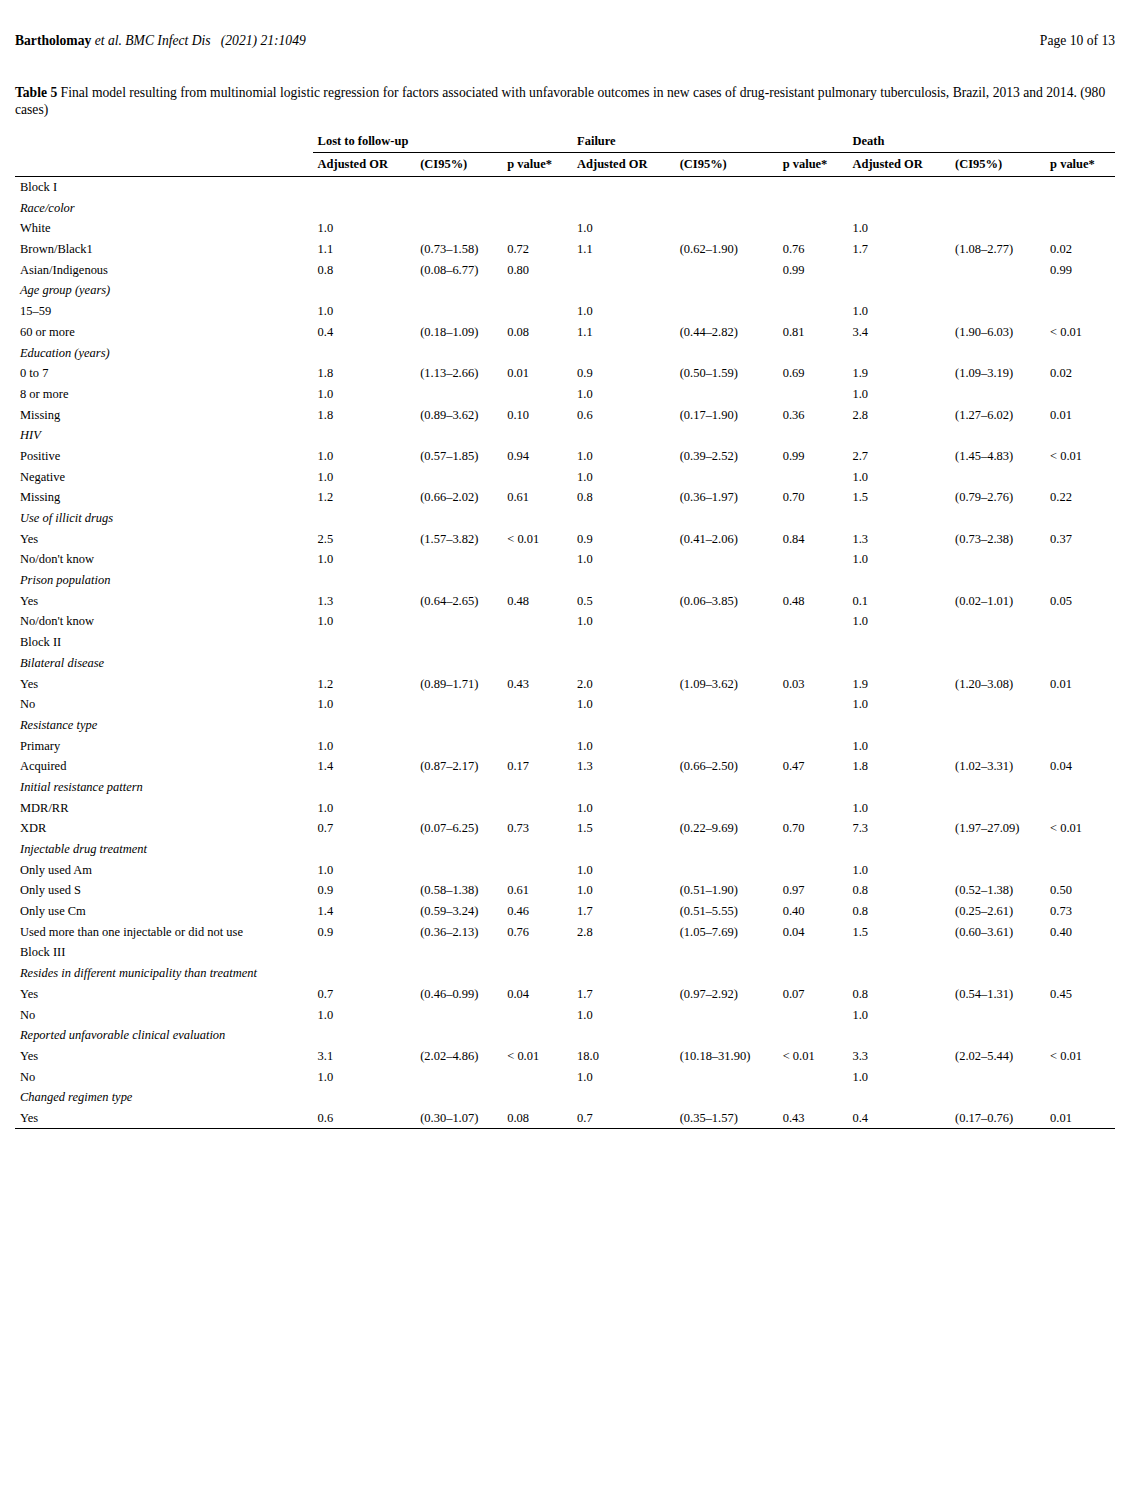Bartholomay et al. BMC Infect Dis (2021) 21:1049
Page 10 of 13
Table 5 Final model resulting from multinomial logistic regression for factors associated with unfavorable outcomes in new cases of drug-resistant pulmonary tuberculosis, Brazil, 2013 and 2014. (980 cases)
| | Lost to follow-up | Failure | Death |
| --- | --- | --- | --- |
| | Adjusted OR | (CI95%) | p value* | Adjusted OR | (CI95%) | p value* | Adjusted OR | (CI95%) | p value* |
| Block I |
| Race/color |
| White | 1.0 | | | 1.0 | | | 1.0 | | |
| Brown/Black1 | 1.1 | (0.73–1.58) | 0.72 | 1.1 | (0.62–1.90) | 0.76 | 1.7 | (1.08–2.77) | 0.02 |
| Asian/Indigenous | 0.8 | (0.08–6.77) | 0.80 | | | 0.99 | | | 0.99 |
| Age group (years) |
| 15–59 | 1.0 | | | 1.0 | | | 1.0 | | |
| 60 or more | 0.4 | (0.18–1.09) | 0.08 | 1.1 | (0.44–2.82) | 0.81 | 3.4 | (1.90–6.03) | < 0.01 |
| Education (years) |
| 0 to 7 | 1.8 | (1.13–2.66) | 0.01 | 0.9 | (0.50–1.59) | 0.69 | 1.9 | (1.09–3.19) | 0.02 |
| 8 or more | 1.0 | | | 1.0 | | | 1.0 | | |
| Missing | 1.8 | (0.89–3.62) | 0.10 | 0.6 | (0.17–1.90) | 0.36 | 2.8 | (1.27–6.02) | 0.01 |
| HIV |
| Positive | 1.0 | (0.57–1.85) | 0.94 | 1.0 | (0.39–2.52) | 0.99 | 2.7 | (1.45–4.83) | < 0.01 |
| Negative | 1.0 | | | 1.0 | | | 1.0 | | |
| Missing | 1.2 | (0.66–2.02) | 0.61 | 0.8 | (0.36–1.97) | 0.70 | 1.5 | (0.79–2.76) | 0.22 |
| Use of illicit drugs |
| Yes | 2.5 | (1.57–3.82) | < 0.01 | 0.9 | (0.41–2.06) | 0.84 | 1.3 | (0.73–2.38) | 0.37 |
| No/don't know | 1.0 | | | 1.0 | | | 1.0 | | |
| Prison population |
| Yes | 1.3 | (0.64–2.65) | 0.48 | 0.5 | (0.06–3.85) | 0.48 | 0.1 | (0.02–1.01) | 0.05 |
| No/don't know | 1.0 | | | 1.0 | | | 1.0 | | |
| Block II |
| Bilateral disease |
| Yes | 1.2 | (0.89–1.71) | 0.43 | 2.0 | (1.09–3.62) | 0.03 | 1.9 | (1.20–3.08) | 0.01 |
| No | 1.0 | | | 1.0 | | | 1.0 | | |
| Resistance type |
| Primary | 1.0 | | | 1.0 | | | 1.0 | | |
| Acquired | 1.4 | (0.87–2.17) | 0.17 | 1.3 | (0.66–2.50) | 0.47 | 1.8 | (1.02–3.31) | 0.04 |
| Initial resistance pattern |
| MDR/RR | 1.0 | | | 1.0 | | | 1.0 | | |
| XDR | 0.7 | (0.07–6.25) | 0.73 | 1.5 | (0.22–9.69) | 0.70 | 7.3 | (1.97–27.09) | < 0.01 |
| Injectable drug treatment |
| Only used Am | 1.0 | | | 1.0 | | | 1.0 | | |
| Only used S | 0.9 | (0.58–1.38) | 0.61 | 1.0 | (0.51–1.90) | 0.97 | 0.8 | (0.52–1.38) | 0.50 |
| Only use Cm | 1.4 | (0.59–3.24) | 0.46 | 1.7 | (0.51–5.55) | 0.40 | 0.8 | (0.25–2.61) | 0.73 |
| Used more than one injectable or did not use | 0.9 | (0.36–2.13) | 0.76 | 2.8 | (1.05–7.69) | 0.04 | 1.5 | (0.60–3.61) | 0.40 |
| Block III |
| Resides in different municipality than treatment |
| Yes | 0.7 | (0.46–0.99) | 0.04 | 1.7 | (0.97–2.92) | 0.07 | 0.8 | (0.54–1.31) | 0.45 |
| No | 1.0 | | | 1.0 | | | 1.0 | | |
| Reported unfavorable clinical evaluation |
| Yes | 3.1 | (2.02–4.86) | < 0.01 | 18.0 | (10.18–31.90) | < 0.01 | 3.3 | (2.02–5.44) | < 0.01 |
| No | 1.0 | | | 1.0 | | | 1.0 | | |
| Changed regimen type |
| Yes | 0.6 | (0.30–1.07) | 0.08 | 0.7 | (0.35–1.57) | 0.43 | 0.4 | (0.17–0.76) | 0.01 |